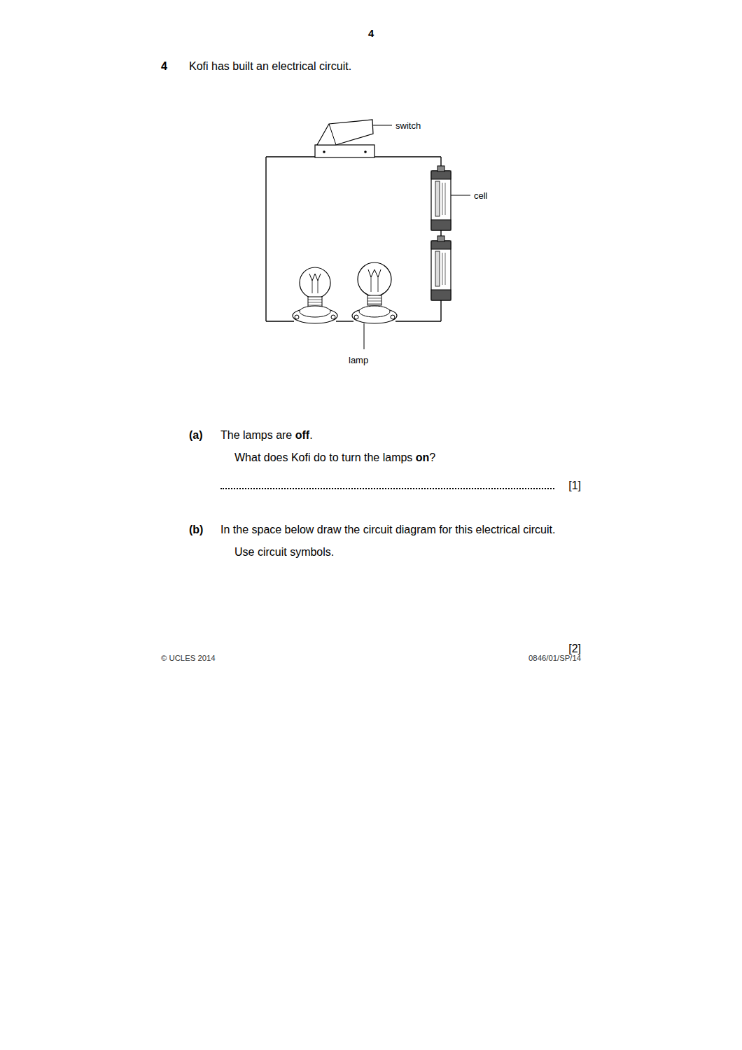4
4
Kofi has built an electrical circuit.
switch cell lamp
(a)
The lamps are off.
What does Kofi do to turn the lamps on?
[1]
(b)
In the space below draw the circuit diagram for this electrical circuit.
Use circuit symbols.
[2]
© UCLES 2014 0846/01/SP/14